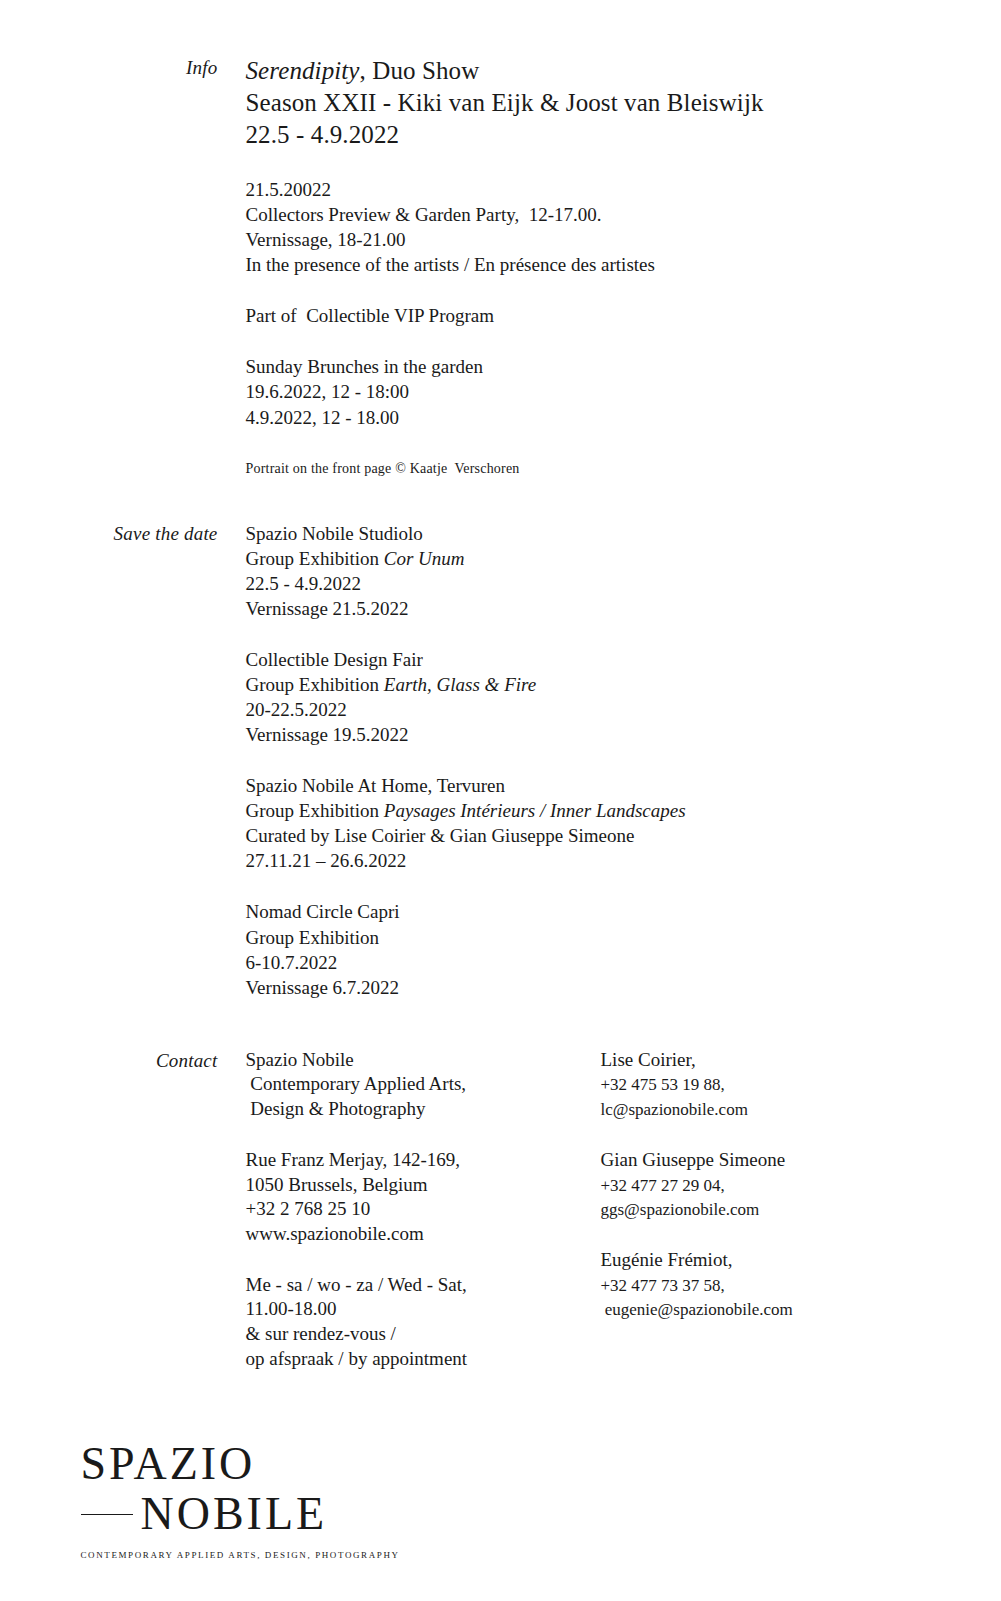Info
Serendipity, Duo Show
Season XXII - Kiki van Eijk & Joost van Bleiswijk
22.5 - 4.9.2022
21.5.20022
Collectors Preview & Garden Party, 12-17.00.
Vernissage, 18-21.00
In the presence of the artists / En présence des artistes
Part of Collectible VIP Program
Sunday Brunches in the garden
19.6.2022, 12 - 18:00
4.9.2022, 12 - 18.00
Portrait on the front page © Kaatje Verschoren
Save the date
Spazio Nobile Studiolo
Group Exhibition Cor Unum
22.5 - 4.9.2022
Vernissage 21.5.2022
Collectible Design Fair
Group Exhibition Earth, Glass & Fire
20-22.5.2022
Vernissage 19.5.2022
Spazio Nobile At Home, Tervuren
Group Exhibition Paysages Intérieurs / Inner Landscapes
Curated by Lise Coirier & Gian Giuseppe Simeone
27.11.21 – 26.6.2022
Nomad Circle Capri
Group Exhibition
6-10.7.2022
Vernissage 6.7.2022
Contact
Spazio Nobile
Contemporary Applied Arts,
Design & Photography
Rue Franz Merjay, 142-169,
1050 Brussels, Belgium
+32 2 768 25 10
www.spazionobile.com
Me - sa / wo - za / Wed - Sat,
11.00-18.00
& sur rendez-vous /
op afspraak / by appointment
Lise Coirier,
+32 475 53 19 88,
lc@spazionobile.com
Gian Giuseppe Simeone
+32 477 27 29 04,
ggs@spazionobile.com
Eugénie Frémiot,
+32 477 73 37 58,
eugenie@spazionobile.com
SPAZIO
NOBILE
Contemporary Applied Arts, Design, Photography